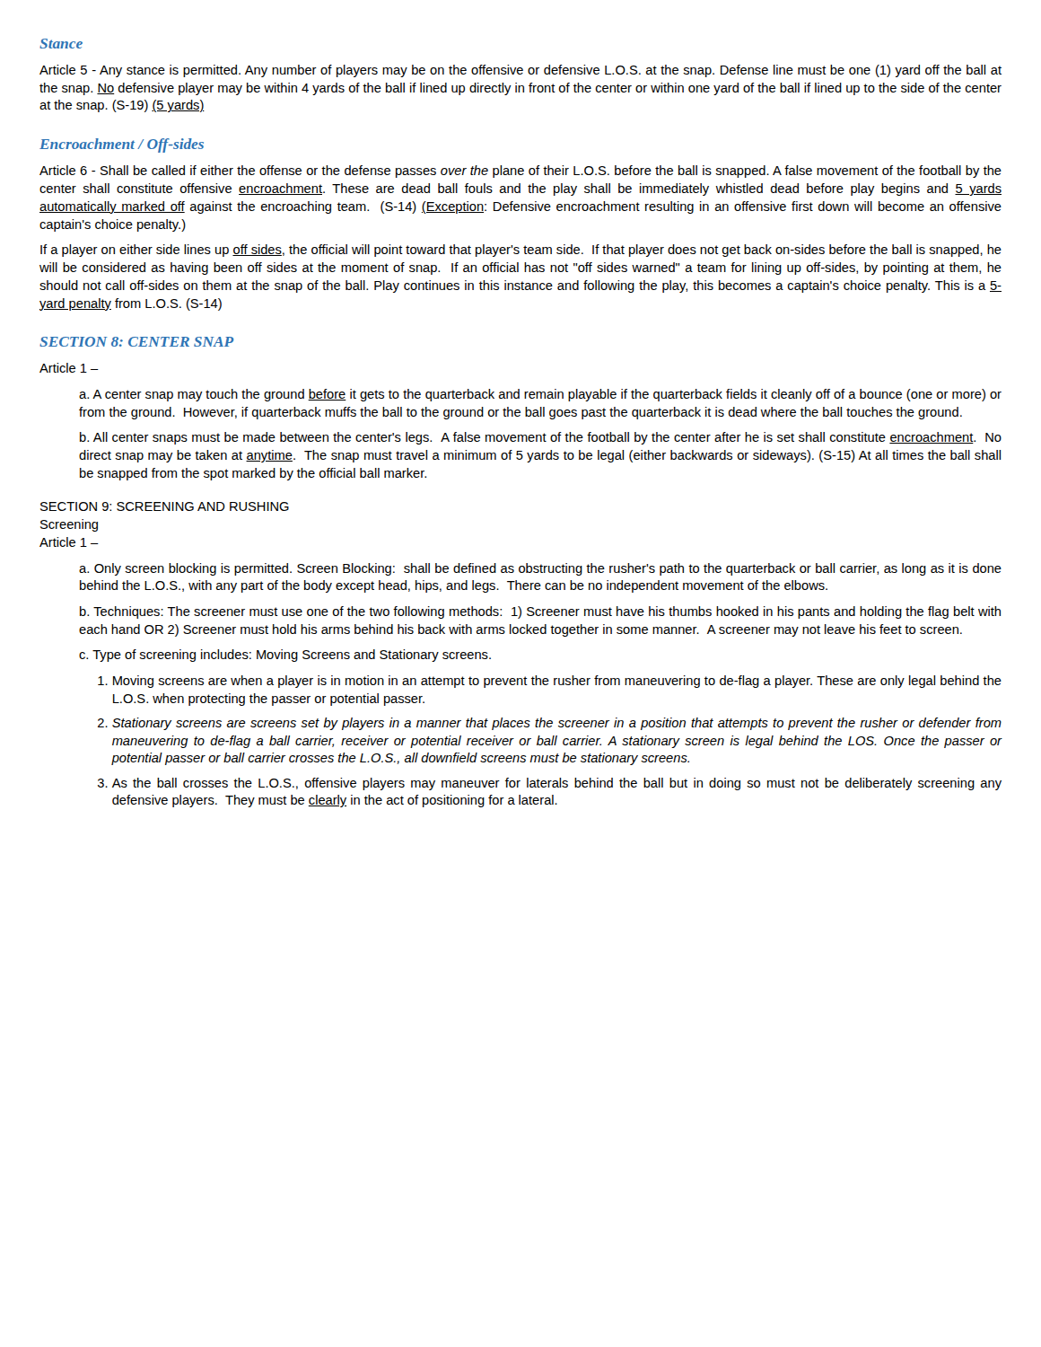Stance
Article 5 - Any stance is permitted. Any number of players may be on the offensive or defensive L.O.S. at the snap. Defense line must be one (1) yard off the ball at the snap. No defensive player may be within 4 yards of the ball if lined up directly in front of the center or within one yard of the ball if lined up to the side of the center at the snap. (S-19) (5 yards)
Encroachment / Off-sides
Article 6 - Shall be called if either the offense or the defense passes over the plane of their L.O.S. before the ball is snapped. A false movement of the football by the center shall constitute offensive encroachment. These are dead ball fouls and the play shall be immediately whistled dead before play begins and 5 yards automatically marked off against the encroaching team. (S-14) (Exception: Defensive encroachment resulting in an offensive first down will become an offensive captain's choice penalty.)
If a player on either side lines up off sides, the official will point toward that player's team side. If that player does not get back on-sides before the ball is snapped, he will be considered as having been off sides at the moment of snap. If an official has not "off sides warned" a team for lining up off-sides, by pointing at them, he should not call off-sides on them at the snap of the ball. Play continues in this instance and following the play, this becomes a captain's choice penalty. This is a 5-yard penalty from L.O.S. (S-14)
Section 8: Center Snap
Article 1 –
a. A center snap may touch the ground before it gets to the quarterback and remain playable if the quarterback fields it cleanly off of a bounce (one or more) or from the ground. However, if quarterback muffs the ball to the ground or the ball goes past the quarterback it is dead where the ball touches the ground.
b. All center snaps must be made between the center's legs. A false movement of the football by the center after he is set shall constitute encroachment. No direct snap may be taken at anytime. The snap must travel a minimum of 5 yards to be legal (either backwards or sideways). (S-15) At all times the ball shall be snapped from the spot marked by the official ball marker.
SECTION 9: SCREENING AND RUSHING
Screening
Article 1 –
a. Only screen blocking is permitted. Screen Blocking: shall be defined as obstructing the rusher's path to the quarterback or ball carrier, as long as it is done behind the L.O.S., with any part of the body except head, hips, and legs. There can be no independent movement of the elbows.
b. Techniques: The screener must use one of the two following methods: 1) Screener must have his thumbs hooked in his pants and holding the flag belt with each hand OR 2) Screener must hold his arms behind his back with arms locked together in some manner. A screener may not leave his feet to screen.
c. Type of screening includes: Moving Screens and Stationary screens.
Moving screens are when a player is in motion in an attempt to prevent the rusher from maneuvering to de-flag a player. These are only legal behind the L.O.S. when protecting the passer or potential passer.
Stationary screens are screens set by players in a manner that places the screener in a position that attempts to prevent the rusher or defender from maneuvering to de-flag a ball carrier, receiver or potential receiver or ball carrier. A stationary screen is legal behind the LOS. Once the passer or potential passer or ball carrier crosses the L.O.S., all downfield screens must be stationary screens.
As the ball crosses the L.O.S., offensive players may maneuver for laterals behind the ball but in doing so must not be deliberately screening any defensive players. They must be clearly in the act of positioning for a lateral.